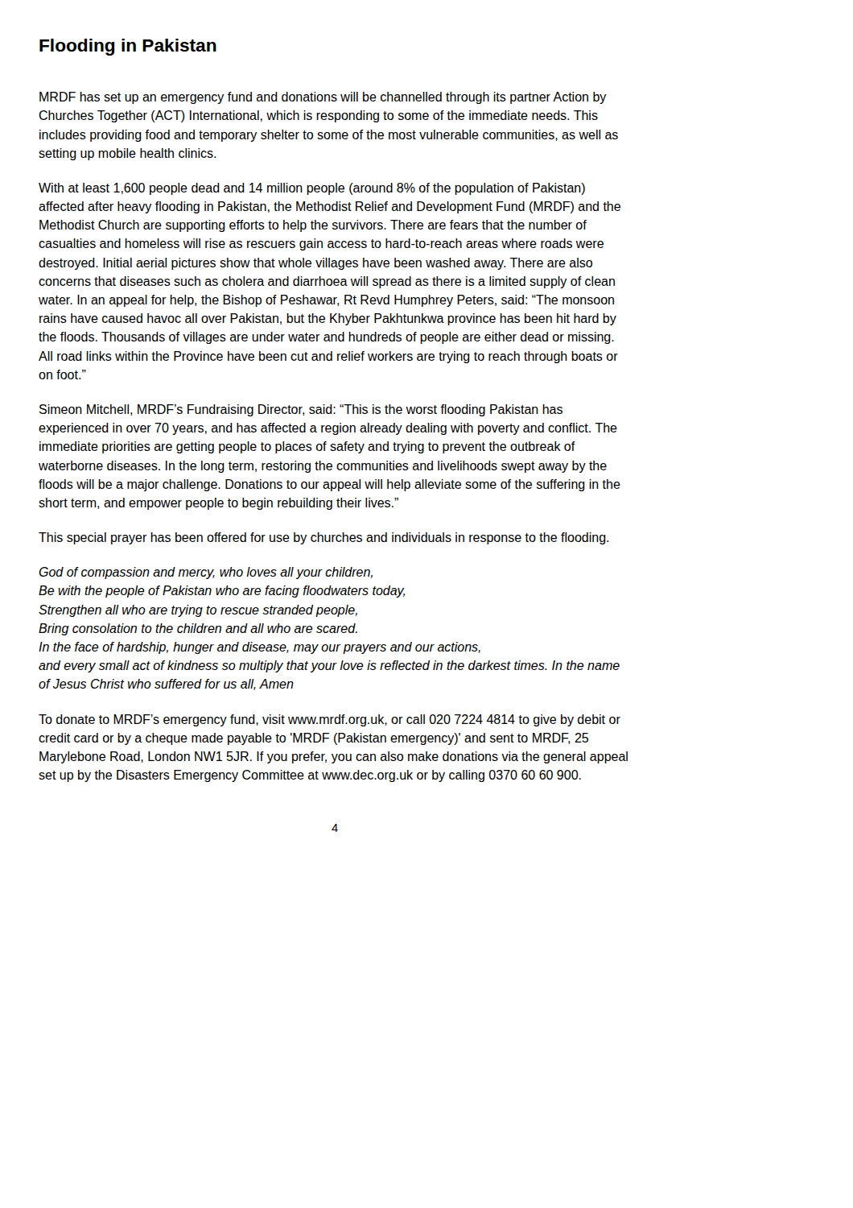Flooding in Pakistan
MRDF has set up an emergency fund and donations will be channelled through its partner Action by Churches Together (ACT) International, which is responding to some of the immediate needs. This includes providing food and temporary shelter to some of the most vulnerable communities, as well as setting up mobile health clinics.
With at least 1,600 people dead and 14 million people (around 8% of the population of Pakistan) affected after heavy flooding in Pakistan, the Methodist Relief and Development Fund (MRDF) and the Methodist Church are supporting efforts to help the survivors. There are fears that the number of casualties and homeless will rise as rescuers gain access to hard-to-reach areas where roads were destroyed. Initial aerial pictures show that whole villages have been washed away. There are also concerns that diseases such as cholera and diarrhoea will spread as there is a limited supply of clean water. In an appeal for help, the Bishop of Peshawar, Rt Revd Humphrey Peters, said: “The monsoon rains have caused havoc all over Pakistan, but the Khyber Pakhtunkwa province has been hit hard by the floods. Thousands of villages are under water and hundreds of people are either dead or missing. All road links within the Province have been cut and relief workers are trying to reach through boats or on foot.”
Simeon Mitchell, MRDF’s Fundraising Director, said: “This is the worst flooding Pakistan has experienced in over 70 years, and has affected a region already dealing with poverty and conflict. The immediate priorities are getting people to places of safety and trying to prevent the outbreak of waterborne diseases. In the long term, restoring the communities and livelihoods swept away by the floods will be a major challenge. Donations to our appeal will help alleviate some of the suffering in the short term, and empower people to begin rebuilding their lives.”
This special prayer has been offered for use by churches and individuals in response to the flooding.
God of compassion and mercy, who loves all your children,
Be with the people of Pakistan who are facing floodwaters today,
Strengthen all who are trying to rescue stranded people,
Bring consolation to the children and all who are scared.
In the face of hardship, hunger and disease, may our prayers and our actions,
and every small act of kindness so multiply that your love is reflected in the darkest times. In the name of Jesus Christ who suffered for us all, Amen
To donate to MRDF’s emergency fund, visit www.mrdf.org.uk, or call 020 7224 4814 to give by debit or credit card or by a cheque made payable to 'MRDF (Pakistan emergency)' and sent to MRDF, 25 Marylebone Road, London NW1 5JR. If you prefer, you can also make donations via the general appeal set up by the Disasters Emergency Committee at www.dec.org.uk or by calling 0370 60 60 900.
4